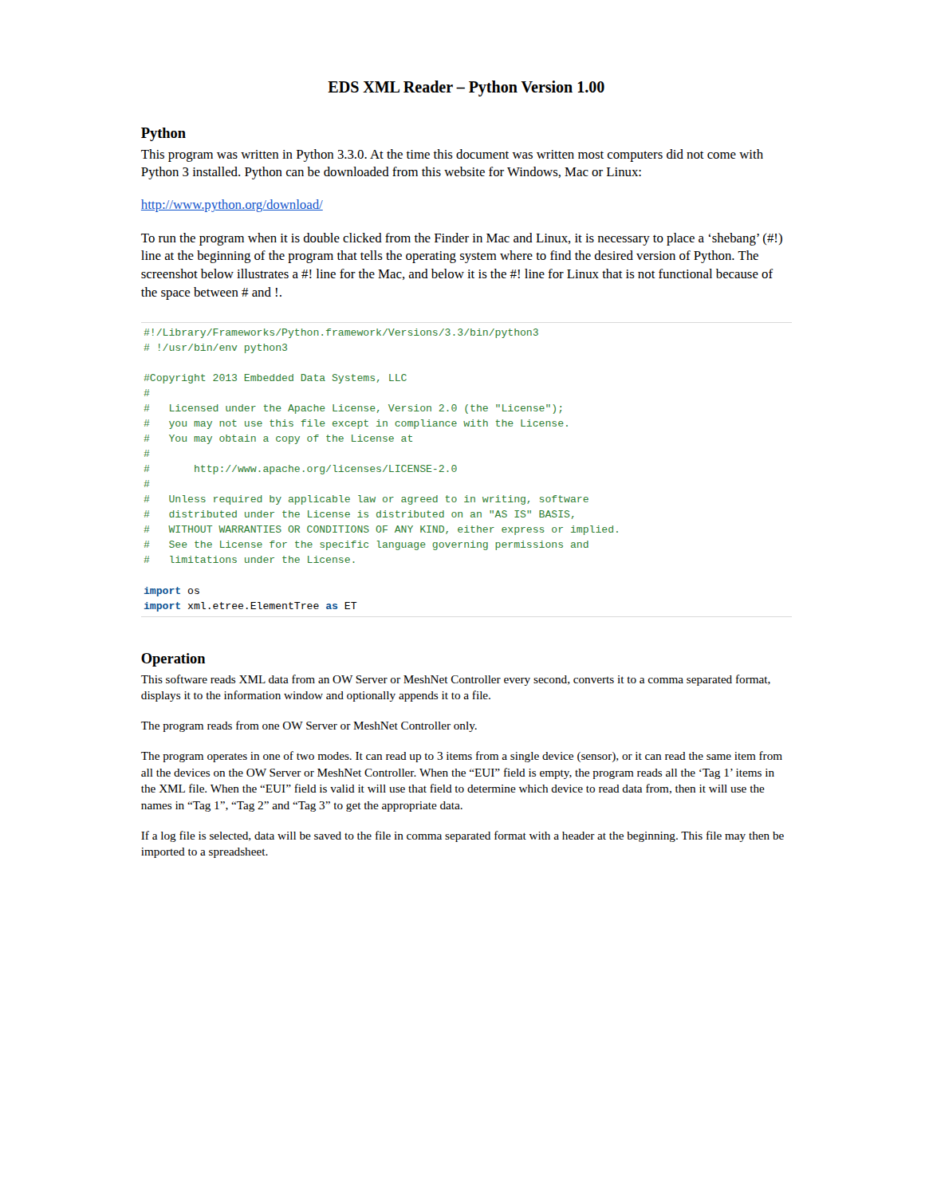EDS XML Reader – Python Version 1.00
Python
This program was written in Python 3.3.0. At the time this document was written most computers did not come with Python 3 installed. Python can be downloaded from this website for Windows, Mac or Linux:
http://www.python.org/download/
To run the program when it is double clicked from the Finder in Mac and Linux, it is necessary to place a ‘shebang’ (#!) line at the beginning of the program that tells the operating system where to find the desired version of Python. The screenshot below illustrates a #! line for the Mac, and below it is the #! line for Linux that is not functional because of the space between # and !.
#!/Library/Frameworks/Python.framework/Versions/3.3/bin/python3
# !/usr/bin/env python3

#Copyright 2013 Embedded Data Systems, LLC
#
#   Licensed under the Apache License, Version 2.0 (the "License");
#   you may not use this file except in compliance with the License.
#   You may obtain a copy of the License at
#
#       http://www.apache.org/licenses/LICENSE-2.0
#
#   Unless required by applicable law or agreed to in writing, software
#   distributed under the License is distributed on an "AS IS" BASIS,
#   WITHOUT WARRANTIES OR CONDITIONS OF ANY KIND, either express or implied.
#   See the License for the specific language governing permissions and
#   limitations under the License.

import os
import xml.etree.ElementTree as ET
Operation
This software reads XML data from an OW Server or MeshNet Controller every second, converts it to a comma separated format, displays it to the information window and optionally appends it to a file.
The program reads from one OW Server or MeshNet Controller only.
The program operates in one of two modes. It can read up to 3 items from a single device (sensor), or it can read the same item from all the devices on the OW Server or MeshNet Controller. When the “EUI” field is empty, the program reads all the ‘Tag 1’ items in the XML file. When the “EUI” field is valid it will use that field to determine which device to read data from, then it will use the names in “Tag 1”, “Tag 2” and “Tag 3” to get the appropriate data.
If a log file is selected, data will be saved to the file in comma separated format with a header at the beginning. This file may then be imported to a spreadsheet.